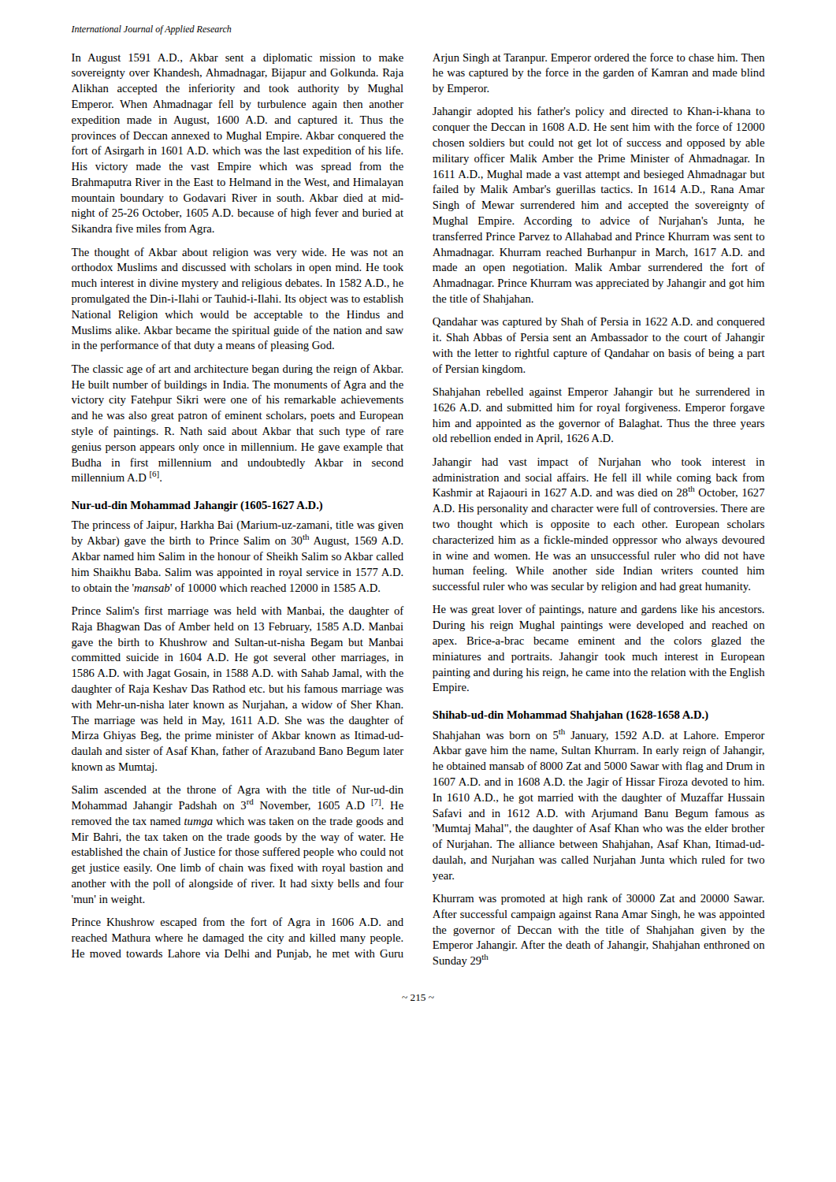International Journal of Applied Research
In August 1591 A.D., Akbar sent a diplomatic mission to make sovereignty over Khandesh, Ahmadnagar, Bijapur and Golkunda. Raja Alikhan accepted the inferiority and took authority by Mughal Emperor. When Ahmadnagar fell by turbulence again then another expedition made in August, 1600 A.D. and captured it. Thus the provinces of Deccan annexed to Mughal Empire. Akbar conquered the fort of Asirgarh in 1601 A.D. which was the last expedition of his life. His victory made the vast Empire which was spread from the Brahmaputra River in the East to Helmand in the West, and Himalayan mountain boundary to Godavari River in south. Akbar died at mid-night of 25-26 October, 1605 A.D. because of high fever and buried at Sikandra five miles from Agra.
The thought of Akbar about religion was very wide. He was not an orthodox Muslims and discussed with scholars in open mind. He took much interest in divine mystery and religious debates. In 1582 A.D., he promulgated the Din-i-Ilahi or Tauhid-i-Ilahi. Its object was to establish National Religion which would be acceptable to the Hindus and Muslims alike. Akbar became the spiritual guide of the nation and saw in the performance of that duty a means of pleasing God.
The classic age of art and architecture began during the reign of Akbar. He built number of buildings in India. The monuments of Agra and the victory city Fatehpur Sikri were one of his remarkable achievements and he was also great patron of eminent scholars, poets and European style of paintings. R. Nath said about Akbar that such type of rare genius person appears only once in millennium. He gave example that Budha in first millennium and undoubtedly Akbar in second millennium A.D [6].
Nur-ud-din Mohammad Jahangir (1605-1627 A.D.)
The princess of Jaipur, Harkha Bai (Marium-uz-zamani, title was given by Akbar) gave the birth to Prince Salim on 30th August, 1569 A.D. Akbar named him Salim in the honour of Sheikh Salim so Akbar called him Shaikhu Baba. Salim was appointed in royal service in 1577 A.D. to obtain the 'mansab' of 10000 which reached 12000 in 1585 A.D.
Prince Salim's first marriage was held with Manbai, the daughter of Raja Bhagwan Das of Amber held on 13 February, 1585 A.D. Manbai gave the birth to Khushrow and Sultan-ut-nisha Begam but Manbai committed suicide in 1604 A.D. He got several other marriages, in 1586 A.D. with Jagat Gosain, in 1588 A.D. with Sahab Jamal, with the daughter of Raja Keshav Das Rathod etc. but his famous marriage was with Mehr-un-nisha later known as Nurjahan, a widow of Sher Khan. The marriage was held in May, 1611 A.D. She was the daughter of Mirza Ghiyas Beg, the prime minister of Akbar known as Itimad-ud-daulah and sister of Asaf Khan, father of Arazuband Bano Begum later known as Mumtaj.
Salim ascended at the throne of Agra with the title of Nur-ud-din Mohammad Jahangir Padshah on 3rd November, 1605 A.D [7]. He removed the tax named tumga which was taken on the trade goods and Mir Bahri, the tax taken on the trade goods by the way of water. He established the chain of Justice for those suffered people who could not get justice easily. One limb of chain was fixed with royal bastion and another with the poll of alongside of river. It had sixty bells and four 'mun' in weight.
Prince Khushrow escaped from the fort of Agra in 1606 A.D. and reached Mathura where he damaged the city and killed many people. He moved towards Lahore via Delhi and Punjab, he met with Guru Arjun Singh at Taranpur. Emperor ordered the force to chase him. Then he was captured by the force in the garden of Kamran and made blind by Emperor.
Jahangir adopted his father's policy and directed to Khan-i-khana to conquer the Deccan in 1608 A.D. He sent him with the force of 12000 chosen soldiers but could not get lot of success and opposed by able military officer Malik Amber the Prime Minister of Ahmadnagar. In 1611 A.D., Mughal made a vast attempt and besieged Ahmadnagar but failed by Malik Ambar's guerillas tactics. In 1614 A.D., Rana Amar Singh of Mewar surrendered him and accepted the sovereignty of Mughal Empire. According to advice of Nurjahan's Junta, he transferred Prince Parvez to Allahabad and Prince Khurram was sent to Ahmadnagar. Khurram reached Burhanpur in March, 1617 A.D. and made an open negotiation. Malik Ambar surrendered the fort of Ahmadnagar. Prince Khurram was appreciated by Jahangir and got him the title of Shahjahan.
Qandahar was captured by Shah of Persia in 1622 A.D. and conquered it. Shah Abbas of Persia sent an Ambassador to the court of Jahangir with the letter to rightful capture of Qandahar on basis of being a part of Persian kingdom.
Shahjahan rebelled against Emperor Jahangir but he surrendered in 1626 A.D. and submitted him for royal forgiveness. Emperor forgave him and appointed as the governor of Balaghat. Thus the three years old rebellion ended in April, 1626 A.D.
Jahangir had vast impact of Nurjahan who took interest in administration and social affairs. He fell ill while coming back from Kashmir at Rajaouri in 1627 A.D. and was died on 28th October, 1627 A.D. His personality and character were full of controversies. There are two thought which is opposite to each other. European scholars characterized him as a fickle-minded oppressor who always devoured in wine and women. He was an unsuccessful ruler who did not have human feeling. While another side Indian writers counted him successful ruler who was secular by religion and had great humanity.
He was great lover of paintings, nature and gardens like his ancestors. During his reign Mughal paintings were developed and reached on apex. Brice-a-brac became eminent and the colors glazed the miniatures and portraits. Jahangir took much interest in European painting and during his reign, he came into the relation with the English Empire.
Shihab-ud-din Mohammad Shahjahan (1628-1658 A.D.)
Shahjahan was born on 5th January, 1592 A.D. at Lahore. Emperor Akbar gave him the name, Sultan Khurram. In early reign of Jahangir, he obtained mansab of 8000 Zat and 5000 Sawar with flag and Drum in 1607 A.D. and in 1608 A.D. the Jagir of Hissar Firoza devoted to him. In 1610 A.D., he got married with the daughter of Muzaffar Hussain Safavi and in 1612 A.D. with Arjumand Banu Begum famous as 'Mumtaj Mahal", the daughter of Asaf Khan who was the elder brother of Nurjahan. The alliance between Shahjahan, Asaf Khan, Itimad-ud-daulah, and Nurjahan was called Nurjahan Junta which ruled for two year.
Khurram was promoted at high rank of 30000 Zat and 20000 Sawar. After successful campaign against Rana Amar Singh, he was appointed the governor of Deccan with the title of Shahjahan given by the Emperor Jahangir. After the death of Jahangir, Shahjahan enthroned on Sunday 29th
~ 215 ~